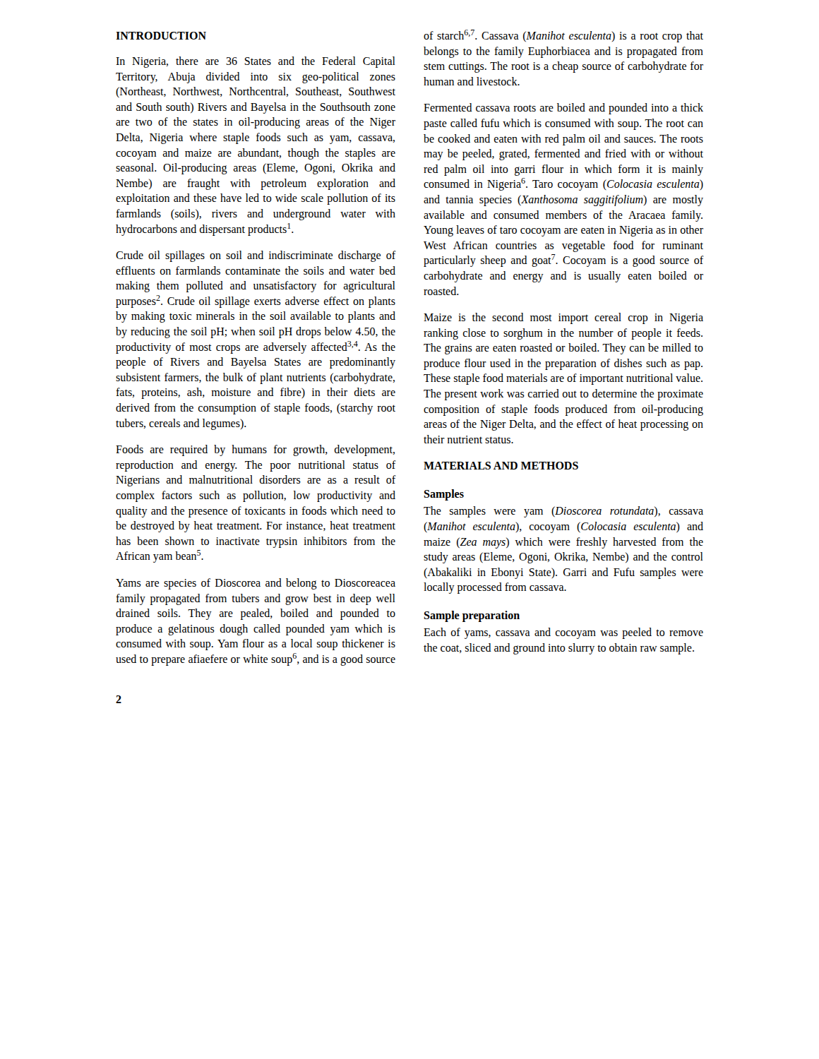Introduction
In Nigeria, there are 36 States and the Federal Capital Territory, Abuja divided into six geo-political zones (Northeast, Northwest, Northcentral, Southeast, Southwest and South south) Rivers and Bayelsa in the Southsouth zone are two of the states in oil-producing areas of the Niger Delta, Nigeria where staple foods such as yam, cassava, cocoyam and maize are abundant, though the staples are seasonal. Oil-producing areas (Eleme, Ogoni, Okrika and Nembe) are fraught with petroleum exploration and exploitation and these have led to wide scale pollution of its farmlands (soils), rivers and underground water with hydrocarbons and dispersant products1.
Crude oil spillages on soil and indiscriminate discharge of effluents on farmlands contaminate the soils and water bed making them polluted and unsatisfactory for agricultural purposes2. Crude oil spillage exerts adverse effect on plants by making toxic minerals in the soil available to plants and by reducing the soil pH; when soil pH drops below 4.50, the productivity of most crops are adversely affected3,4. As the people of Rivers and Bayelsa States are predominantly subsistent farmers, the bulk of plant nutrients (carbohydrate, fats, proteins, ash, moisture and fibre) in their diets are derived from the consumption of staple foods, (starchy root tubers, cereals and legumes).
Foods are required by humans for growth, development, reproduction and energy. The poor nutritional status of Nigerians and malnutritional disorders are as a result of complex factors such as pollution, low productivity and quality and the presence of toxicants in foods which need to be destroyed by heat treatment. For instance, heat treatment has been shown to inactivate trypsin inhibitors from the African yam bean5.
Yams are species of Dioscorea and belong to Dioscoreacea family propagated from tubers and grow best in deep well drained soils. They are pealed, boiled and pounded to produce a gelatinous dough called pounded yam which is consumed with soup. Yam flour as a local soup thickener is used to prepare afiaefere or white soup6, and is a good source of starch6,7. Cassava (Manihot esculenta) is a root crop that belongs to the family Euphorbiacea and is propagated from stem cuttings. The root is a cheap source of carbohydrate for human and livestock.
Fermented cassava roots are boiled and pounded into a thick paste called fufu which is consumed with soup. The root can be cooked and eaten with red palm oil and sauces. The roots may be peeled, grated, fermented and fried with or without red palm oil into garri flour in which form it is mainly consumed in Nigeria6. Taro cocoyam (Colocasia esculenta) and tannia species (Xanthosoma saggitifolium) are mostly available and consumed members of the Aracaea family. Young leaves of taro cocoyam are eaten in Nigeria as in other West African countries as vegetable food for ruminant particularly sheep and goat7. Cocoyam is a good source of carbohydrate and energy and is usually eaten boiled or roasted.
Maize is the second most import cereal crop in Nigeria ranking close to sorghum in the number of people it feeds. The grains are eaten roasted or boiled. They can be milled to produce flour used in the preparation of dishes such as pap. These staple food materials are of important nutritional value. The present work was carried out to determine the proximate composition of staple foods produced from oil-producing areas of the Niger Delta, and the effect of heat processing on their nutrient status.
Materials and Methods
Samples
The samples were yam (Dioscorea rotundata), cassava (Manihot esculenta), cocoyam (Colocasia esculenta) and maize (Zea mays) which were freshly harvested from the study areas (Eleme, Ogoni, Okrika, Nembe) and the control (Abakaliki in Ebonyi State). Garri and Fufu samples were locally processed from cassava.
Sample preparation
Each of yams, cassava and cocoyam was peeled to remove the coat, sliced and ground into slurry to obtain raw sample.
2